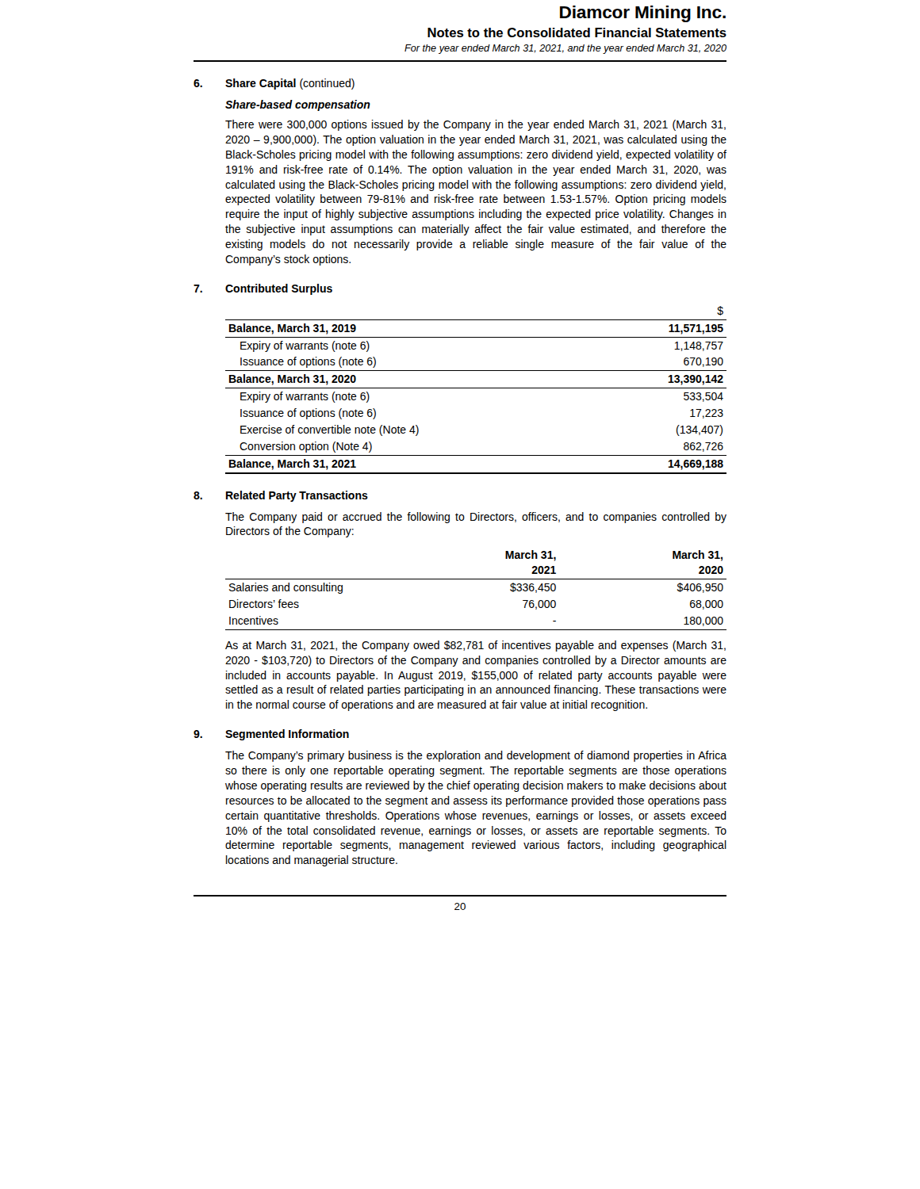Diamcor Mining Inc.
Notes to the Consolidated Financial Statements
For the year ended March 31, 2021, and the year ended March 31, 2020
6. Share Capital (continued)
Share-based compensation
There were 300,000 options issued by the Company in the year ended March 31, 2021 (March 31, 2020 – 9,900,000). The option valuation in the year ended March 31, 2021, was calculated using the Black-Scholes pricing model with the following assumptions: zero dividend yield, expected volatility of 191% and risk-free rate of 0.14%. The option valuation in the year ended March 31, 2020, was calculated using the Black-Scholes pricing model with the following assumptions: zero dividend yield, expected volatility between 79-81% and risk-free rate between 1.53-1.57%. Option pricing models require the input of highly subjective assumptions including the expected price volatility. Changes in the subjective input assumptions can materially affect the fair value estimated, and therefore the existing models do not necessarily provide a reliable single measure of the fair value of the Company’s stock options.
7. Contributed Surplus
| | $ |
| --- | --- |
| Balance, March 31, 2019 | 11,571,195 |
| Expiry of warrants (note 6) | 1,148,757 |
| Issuance of options (note 6) | 670,190 |
| Balance, March 31, 2020 | 13,390,142 |
| Expiry of warrants (note 6) | 533,504 |
| Issuance of options (note 6) | 17,223 |
| Exercise of convertible note (Note 4) | (134,407) |
| Conversion option (Note 4) | 862,726 |
| Balance, March 31, 2021 | 14,669,188 |
8. Related Party Transactions
The Company paid or accrued the following to Directors, officers, and to companies controlled by Directors of the Company:
| | March 31, 2021 | March 31, 2020 |
| --- | --- | --- |
| Salaries and consulting | $336,450 | $406,950 |
| Directors’ fees | 76,000 | 68,000 |
| Incentives | - | 180,000 |
As at March 31, 2021, the Company owed $82,781 of incentives payable and expenses (March 31, 2020 - $103,720) to Directors of the Company and companies controlled by a Director amounts are included in accounts payable. In August 2019, $155,000 of related party accounts payable were settled as a result of related parties participating in an announced financing. These transactions were in the normal course of operations and are measured at fair value at initial recognition.
9. Segmented Information
The Company’s primary business is the exploration and development of diamond properties in Africa so there is only one reportable operating segment. The reportable segments are those operations whose operating results are reviewed by the chief operating decision makers to make decisions about resources to be allocated to the segment and assess its performance provided those operations pass certain quantitative thresholds. Operations whose revenues, earnings or losses, or assets exceed 10% of the total consolidated revenue, earnings or losses, or assets are reportable segments. To determine reportable segments, management reviewed various factors, including geographical locations and managerial structure.
20